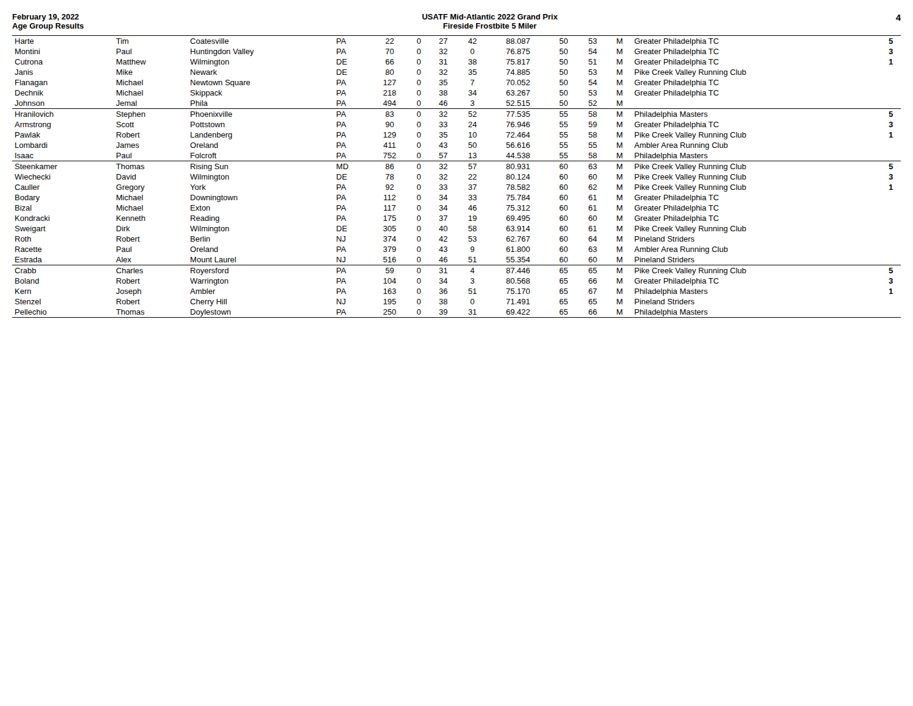February 19, 2022
Age Group Results
USATF Mid-Atlantic 2022 Grand Prix
Fireside Frostbite 5 Miler
4
| Harte | Tim | Coatesville | PA | 22 | 0 | 27 | 42 | 88.087 | 50 | 53 | M | Greater Philadelphia TC | 5 |
| Montini | Paul | Huntingdon Valley | PA | 70 | 0 | 32 | 0 | 76.875 | 50 | 54 | M | Greater Philadelphia TC | 3 |
| Cutrona | Matthew | Wilmington | DE | 66 | 0 | 31 | 38 | 75.817 | 50 | 51 | M | Greater Philadelphia TC | 1 |
| Janis | Mike | Newark | DE | 80 | 0 | 32 | 35 | 74.885 | 50 | 53 | M | Pike Creek Valley Running Club | |
| Flanagan | Michael | Newtown Square | PA | 127 | 0 | 35 | 7 | 70.052 | 50 | 54 | M | Greater Philadelphia TC | |
| Dechnik | Michael | Skippack | PA | 218 | 0 | 38 | 34 | 63.267 | 50 | 53 | M | Greater Philadelphia TC | |
| Johnson | Jemal | Phila | PA | 494 | 0 | 46 | 3 | 52.515 | 50 | 52 | M | | |
| Hranilovich | Stephen | Phoenixville | PA | 83 | 0 | 32 | 52 | 77.535 | 55 | 58 | M | Philadelphia Masters | 5 |
| Armstrong | Scott | Pottstown | PA | 90 | 0 | 33 | 24 | 76.946 | 55 | 59 | M | Greater Philadelphia TC | 3 |
| Pawlak | Robert | Landenberg | PA | 129 | 0 | 35 | 10 | 72.464 | 55 | 58 | M | Pike Creek Valley Running Club | 1 |
| Lombardi | James | Oreland | PA | 411 | 0 | 43 | 50 | 56.616 | 55 | 55 | M | Ambler Area Running Club | |
| Isaac | Paul | Folcroft | PA | 752 | 0 | 57 | 13 | 44.538 | 55 | 58 | M | Philadelphia Masters | |
| Steenkamer | Thomas | Rising Sun | MD | 86 | 0 | 32 | 57 | 80.931 | 60 | 63 | M | Pike Creek Valley Running Club | 5 |
| Wiechecki | David | Wilmington | DE | 78 | 0 | 32 | 22 | 80.124 | 60 | 60 | M | Pike Creek Valley Running Club | 3 |
| Cauller | Gregory | York | PA | 92 | 0 | 33 | 37 | 78.582 | 60 | 62 | M | Pike Creek Valley Running Club | 1 |
| Bodary | Michael | Downingtown | PA | 112 | 0 | 34 | 33 | 75.784 | 60 | 61 | M | Greater Philadelphia TC | |
| Bizal | Michael | Exton | PA | 117 | 0 | 34 | 46 | 75.312 | 60 | 61 | M | Greater Philadelphia TC | |
| Kondracki | Kenneth | Reading | PA | 175 | 0 | 37 | 19 | 69.495 | 60 | 60 | M | Greater Philadelphia TC | |
| Sweigart | Dirk | Wilmington | DE | 305 | 0 | 40 | 58 | 63.914 | 60 | 61 | M | Pike Creek Valley Running Club | |
| Roth | Robert | Berlin | NJ | 374 | 0 | 42 | 53 | 62.767 | 60 | 64 | M | Pineland Striders | |
| Racette | Paul | Oreland | PA | 379 | 0 | 43 | 9 | 61.800 | 60 | 63 | M | Ambler Area Running Club | |
| Estrada | Alex | Mount Laurel | NJ | 516 | 0 | 46 | 51 | 55.354 | 60 | 60 | M | Pineland Striders | |
| Crabb | Charles | Royersford | PA | 59 | 0 | 31 | 4 | 87.446 | 65 | 65 | M | Pike Creek Valley Running Club | 5 |
| Boland | Robert | Warrington | PA | 104 | 0 | 34 | 3 | 80.568 | 65 | 66 | M | Greater Philadelphia TC | 3 |
| Kern | Joseph | Ambler | PA | 163 | 0 | 36 | 51 | 75.170 | 65 | 67 | M | Philadelphia Masters | 1 |
| Stenzel | Robert | Cherry Hill | NJ | 195 | 0 | 38 | 0 | 71.491 | 65 | 65 | M | Pineland Striders | |
| Pellechio | Thomas | Doylestown | PA | 250 | 0 | 39 | 31 | 69.422 | 65 | 66 | M | Philadelphia Masters | |